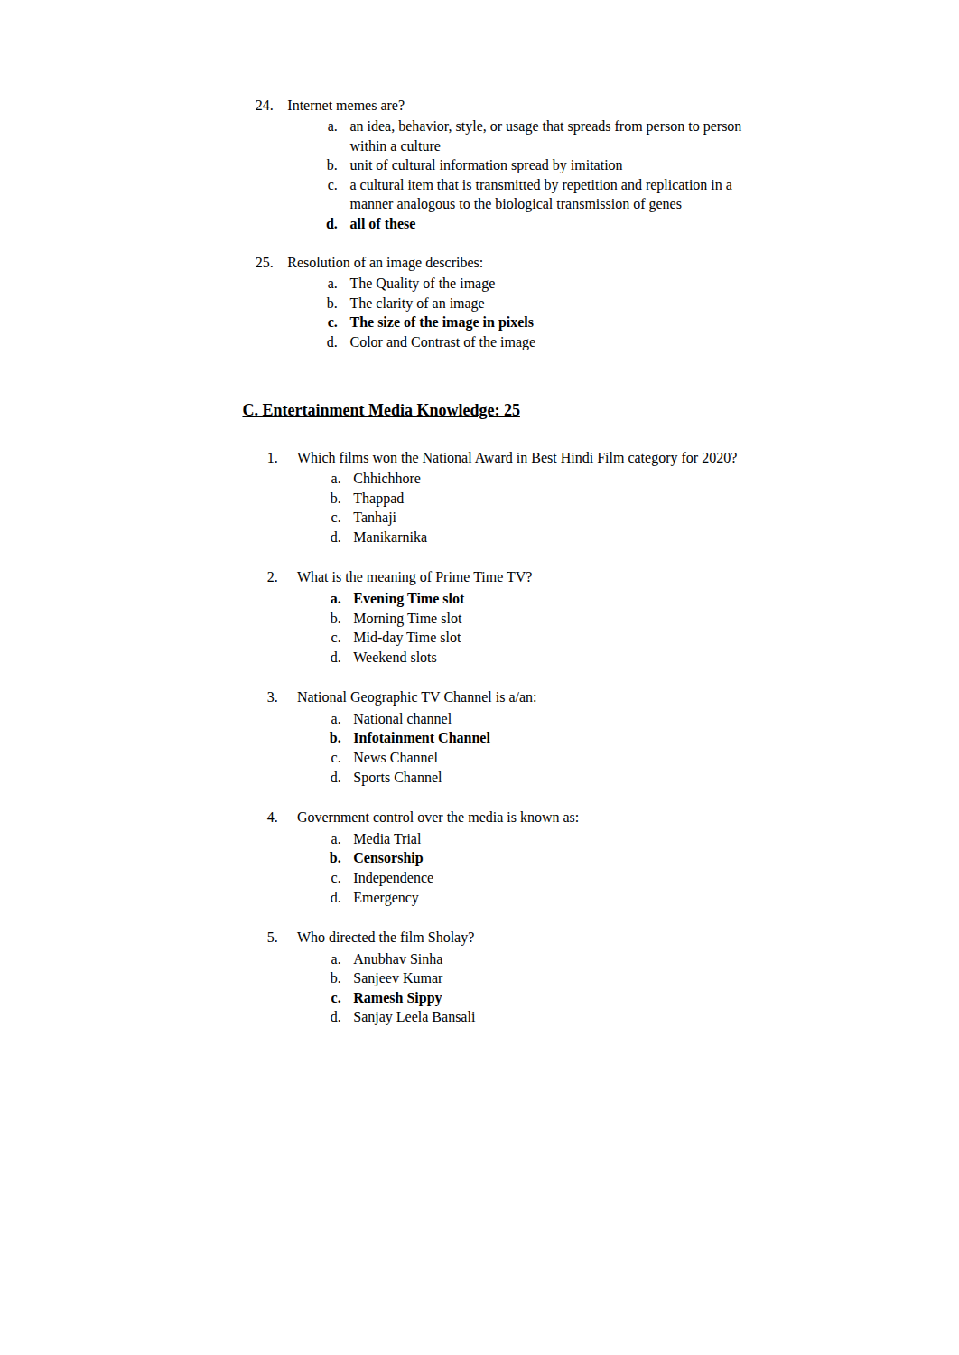Internet memes are?
an idea, behavior, style, or usage that spreads from person to person within a culture
unit of cultural information spread by imitation
a cultural item that is transmitted by repetition and replication in a manner analogous to the biological transmission of genes
all of these
Resolution of an image describes:
The Quality of the image
The clarity of an image
The size of the image in pixels
Color and Contrast of the image
C. Entertainment Media Knowledge: 25
Which films won the National Award in Best Hindi Film category for 2020?
Chhichhore
Thappad
Tanhaji
Manikarnika
What is the meaning of Prime Time TV?
Evening Time slot
Morning Time slot
Mid-day Time slot
Weekend slots
National Geographic TV Channel is a/an:
National channel
Infotainment Channel
News Channel
Sports Channel
Government control over the media is known as:
Media Trial
Censorship
Independence
Emergency
Who directed the film Sholay?
Anubhav Sinha
Sanjeev Kumar
Ramesh Sippy
Sanjay Leela Bansali